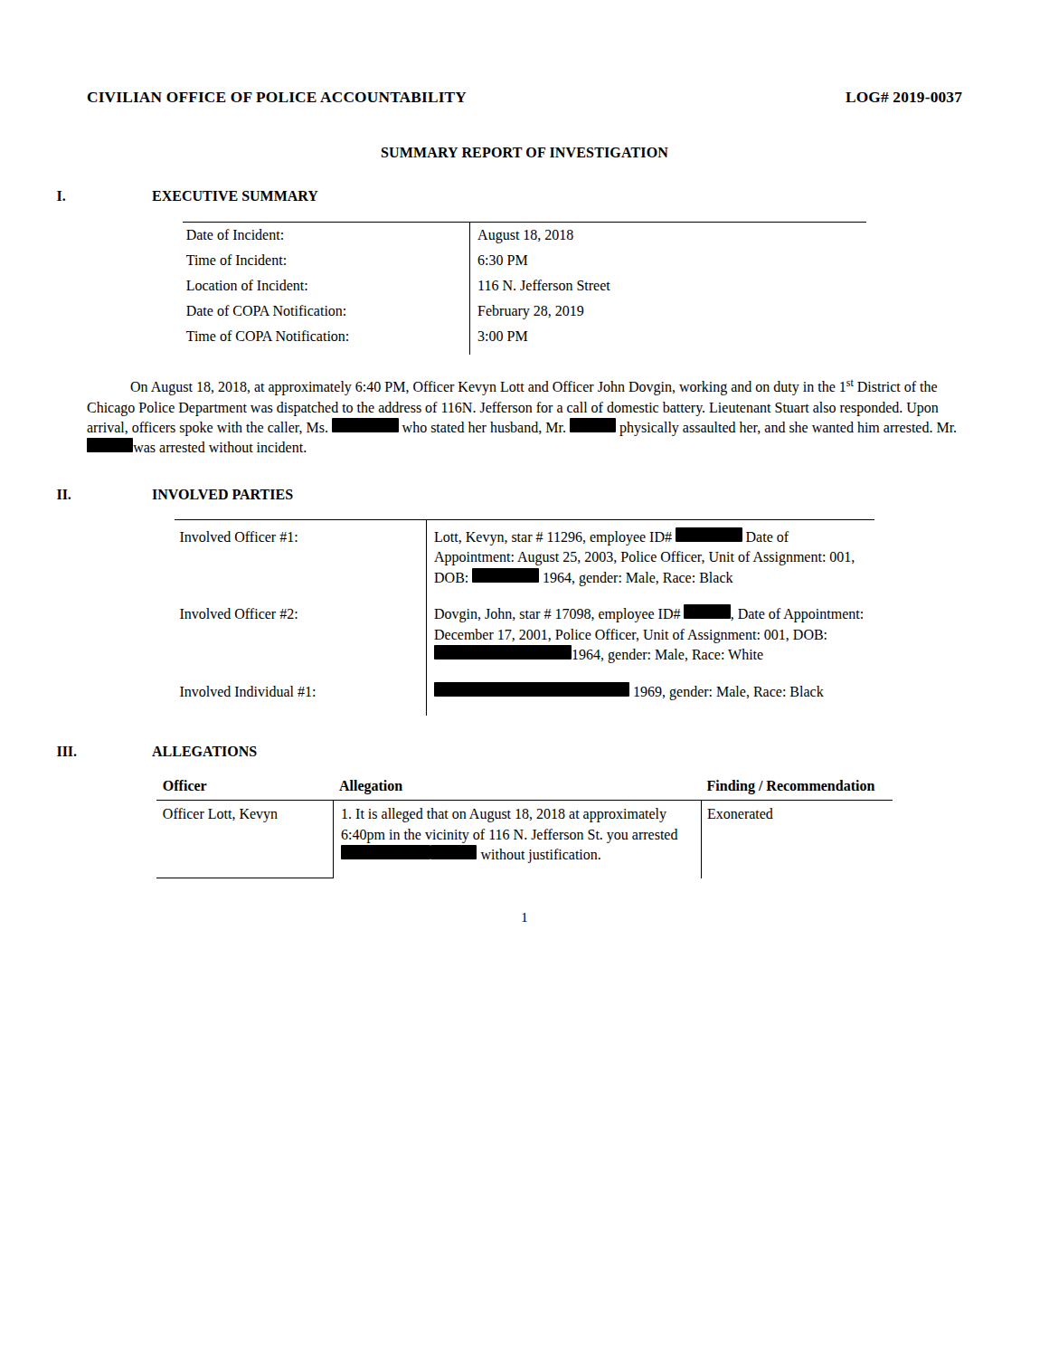CIVILIAN OFFICE OF POLICE ACCOUNTABILITY LOG# 2019-0037
SUMMARY REPORT OF INVESTIGATION
I. EXECUTIVE SUMMARY
| Date of Incident: | August 18, 2018 |
| Time of Incident: | 6:30 PM |
| Location of Incident: | 116 N. Jefferson Street |
| Date of COPA Notification: | February 28, 2019 |
| Time of COPA Notification: | 3:00 PM |
On August 18, 2018, at approximately 6:40 PM, Officer Kevyn Lott and Officer John Dovgin, working and on duty in the 1st District of the Chicago Police Department was dispatched to the address of 116N. Jefferson for a call of domestic battery. Lieutenant Stuart also responded. Upon arrival, officers spoke with the caller, Ms. who stated her husband, Mr. physically assaulted her, and she wanted him arrested. Mr. was arrested without incident.
II. INVOLVED PARTIES
| Involved Officer #1: | Lott, Kevyn, star # 11296, employee ID# Date of Appointment: August 25, 2003, Police Officer, Unit of Assignment: 001, DOB: 1964, gender: Male, Race: Black |
| Involved Officer #2: | Dovgin, John, star # 17098, employee ID# , Date of Appointment: December 17, 2001, Police Officer, Unit of Assignment: 001, DOB: 1964, gender: Male, Race: White |
| Involved Individual #1: | 1969, gender: Male, Race: Black |
III. ALLEGATIONS
| Officer | Allegation | Finding / Recommendation |
| --- | --- | --- |
| Officer Lott, Kevyn | 1. It is alleged that on August 18, 2018 at approximately 6:40pm in the vicinity of 116 N. Jefferson St. you arrested without justification. | Exonerated |
1